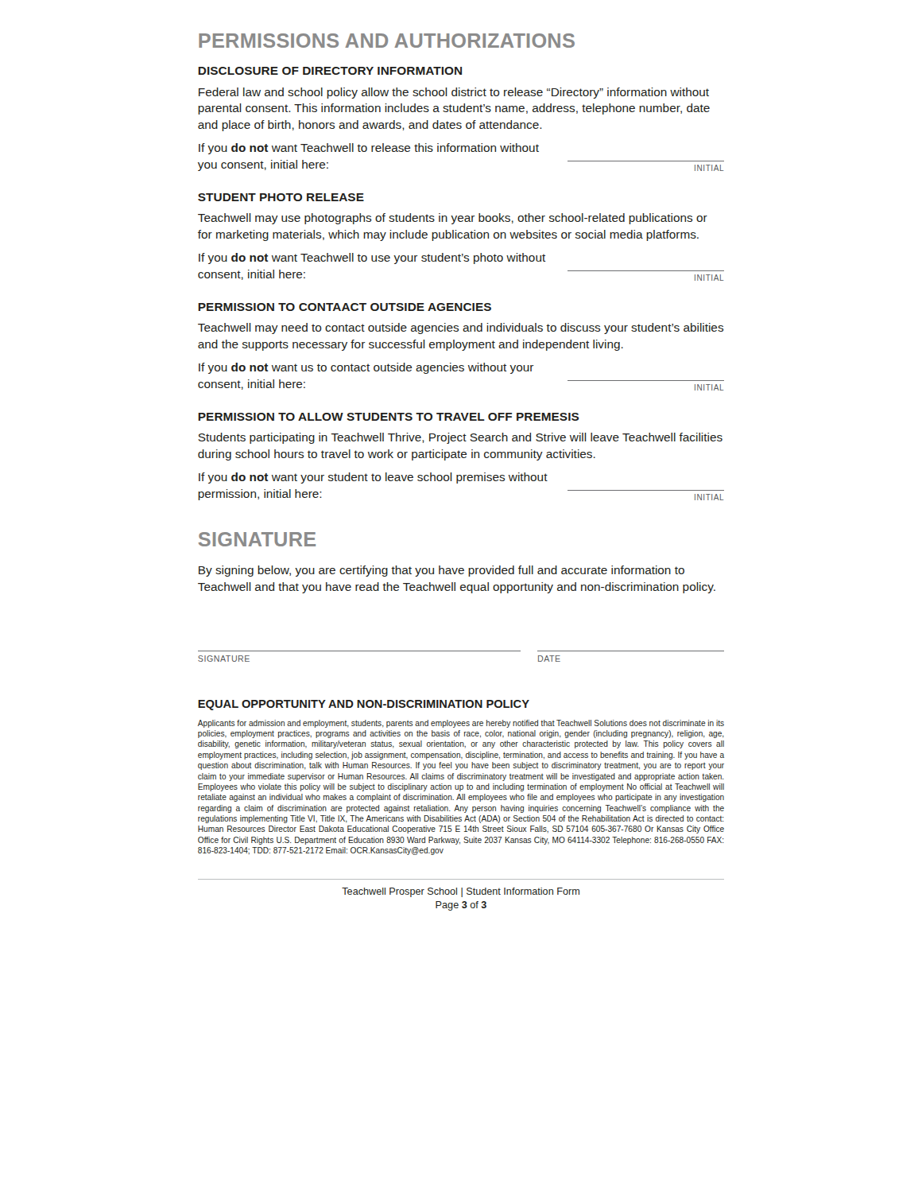Permissions and Authorizations
Disclosure of Directory Information
Federal law and school policy allow the school district to release “Directory” information without parental consent. This information includes a student’s name, address, telephone number, date and place of birth, honors and awards, and dates of attendance.
If you do not want Teachwell to release this information without you consent, initial here:
INITIAL
Student Photo Release
Teachwell may use photographs of students in year books, other school-related publications or for marketing materials, which may include publication on websites or social media platforms.
If you do not want Teachwell to use your student’s photo without consent, initial here:
INITIAL
Permission to Contaact Outside Agencies
Teachwell may need to contact outside agencies and individuals to discuss your student’s abilities and the supports necessary for successful employment and independent living.
If you do not want us to contact outside agencies without your consent, initial here:
INITIAL
Permission to Allow Students to Travel Off Premesis
Students participating in Teachwell Thrive, Project Search and Strive will leave Teachwell facilities during school hours to travel to work or participate in community activities.
If you do not want your student to leave school premises without permission, initial here:
INITIAL
Signature
By signing below, you are certifying that you have provided full and accurate information to Teachwell and that you have read the Teachwell equal opportunity and non-discrimination policy.
SIGNATURE
DATE
Equal Opportunity and Non-Discrimination Policy
Applicants for admission and employment, students, parents and employees are hereby notified that Teachwell Solutions does not discriminate in its policies, employment practices, programs and activities on the basis of race, color, national origin, gender (including pregnancy), religion, age, disability, genetic information, military/veteran status, sexual orientation, or any other characteristic protected by law. This policy covers all employment practices, including selection, job assignment, compensation, discipline, termination, and access to benefits and training. If you have a question about discrimination, talk with Human Resources. If you feel you have been subject to discriminatory treatment, you are to report your claim to your immediate supervisor or Human Resources. All claims of discriminatory treatment will be investigated and appropriate action taken. Employees who violate this policy will be subject to disciplinary action up to and including termination of employment No official at Teachwell will retaliate against an individual who makes a complaint of discrimination. All employees who file and employees who participate in any investigation regarding a claim of discrimination are protected against retaliation. Any person having inquiries concerning Teachwell’s compliance with the regulations implementing Title VI, Title IX, The Americans with Disabilities Act (ADA) or Section 504 of the Rehabilitation Act is directed to contact: Human Resources Director East Dakota Educational Cooperative 715 E 14th Street Sioux Falls, SD 57104 605-367-7680 Or Kansas City Office Office for Civil Rights U.S. Department of Education 8930 Ward Parkway, Suite 2037 Kansas City, MO 64114-3302 Telephone: 816-268-0550 FAX: 816-823-1404; TDD: 877-521-2172 Email: OCR.KansasCity@ed.gov
Teachwell Prosper School | Student Information Form Page 3 of 3